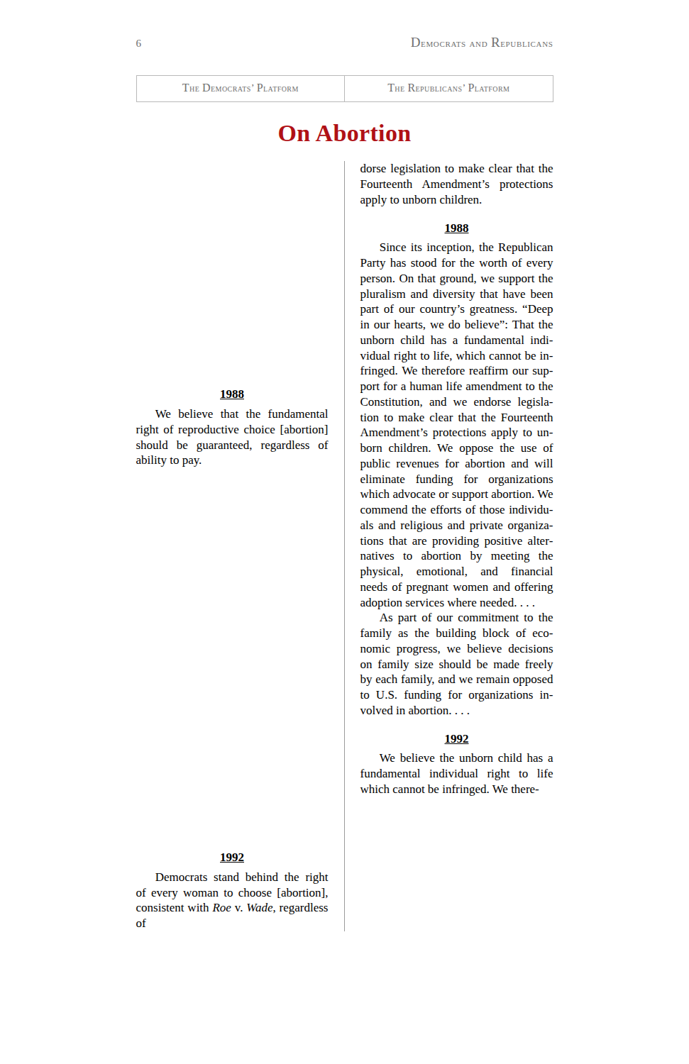6
Democrats and Republicans
The Democrats’ Platform
The Republicans’ Platform
On Abortion
1988
We believe that the fundamental right of reproductive choice [abortion] should be guaranteed, regardless of ability to pay.
1992
Democrats stand behind the right of every woman to choose [abortion], consistent with Roe v. Wade, regardless of
dorse legislation to make clear that the Fourteenth Amendment’s protections apply to unborn children.
1988
Since its inception, the Republican Party has stood for the worth of every person. On that ground, we support the pluralism and diversity that have been part of our country’s greatness. “Deep in our hearts, we do believe”: That the unborn child has a fundamental individual right to life, which cannot be infringed. We therefore reaffirm our support for a human life amendment to the Constitution, and we endorse legislation to make clear that the Fourteenth Amendment’s protections apply to unborn children. We oppose the use of public revenues for abortion and will eliminate funding for organizations which advocate or support abortion. We commend the efforts of those individuals and religious and private organizations that are providing positive alternatives to abortion by meeting the physical, emotional, and financial needs of pregnant women and offering adoption services where needed. . . .
As part of our commitment to the family as the building block of economic progress, we believe decisions on family size should be made freely by each family, and we remain opposed to U.S. funding for organizations involved in abortion. . . .
1992
We believe the unborn child has a fundamental individual right to life which cannot be infringed. We there-